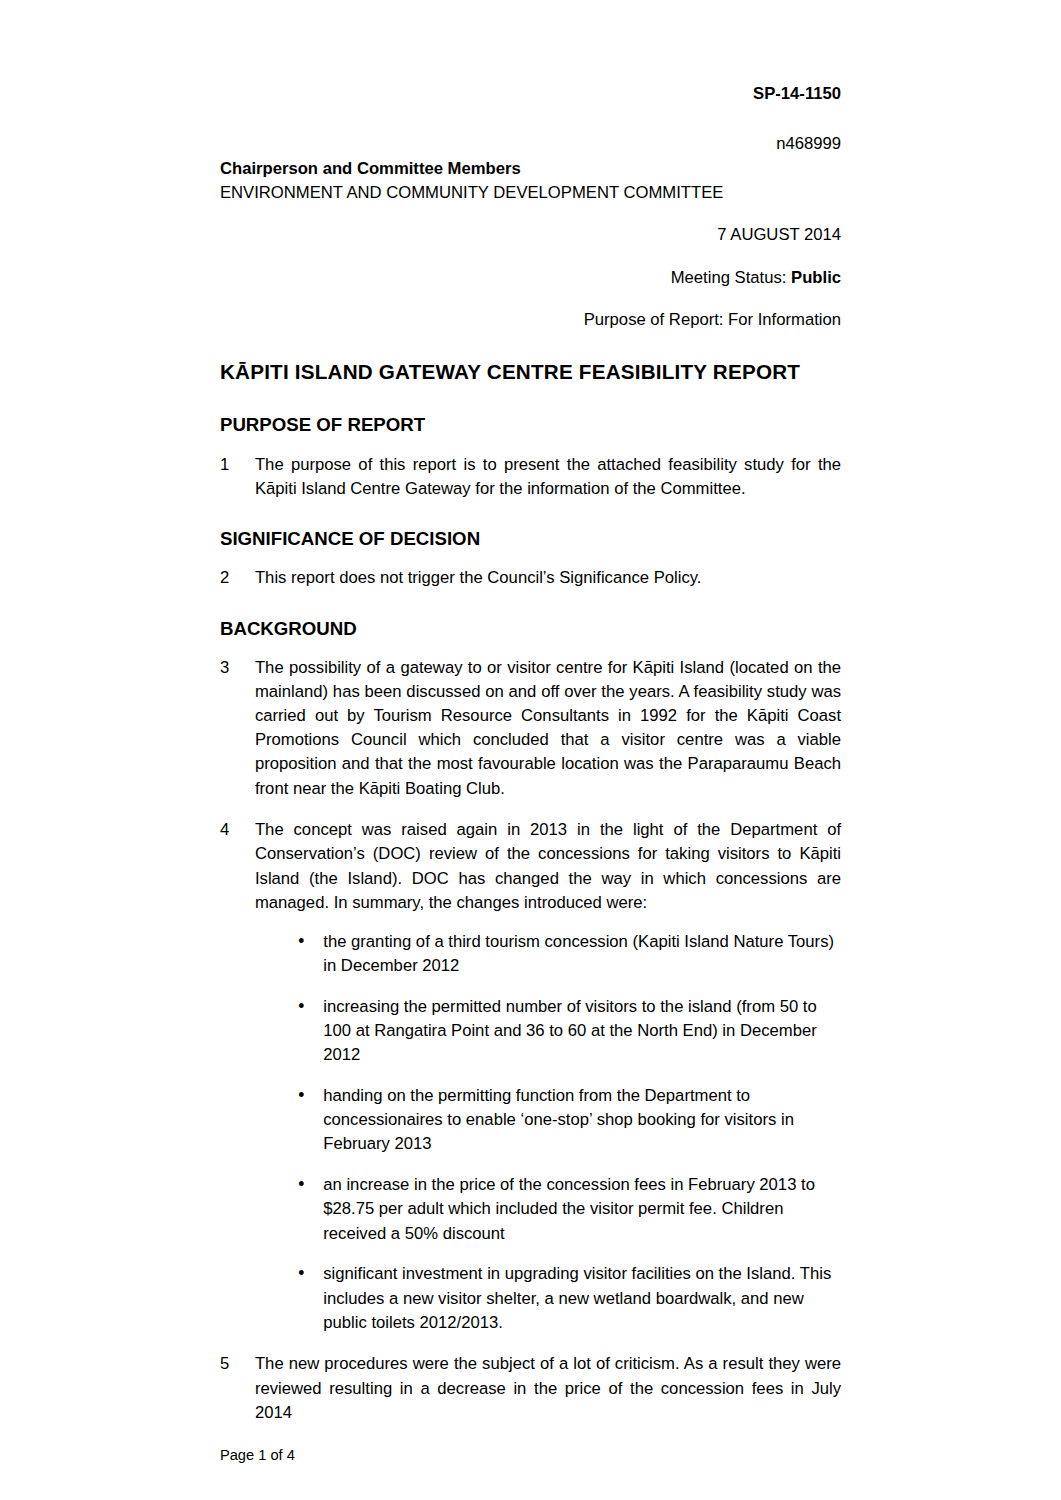SP-14-1150
n468999
Chairperson and Committee Members
ENVIRONMENT AND COMMUNITY DEVELOPMENT COMMITTEE
7 AUGUST 2014
Meeting Status: Public
Purpose of Report: For Information
KĀPITI ISLAND GATEWAY CENTRE FEASIBILITY REPORT
PURPOSE OF REPORT
The purpose of this report is to present the attached feasibility study for the Kāpiti Island Centre Gateway for the information of the Committee.
SIGNIFICANCE OF DECISION
This report does not trigger the Council’s Significance Policy.
BACKGROUND
The possibility of a gateway to or visitor centre for Kāpiti Island (located on the mainland) has been discussed on and off over the years. A feasibility study was carried out by Tourism Resource Consultants in 1992 for the Kāpiti Coast Promotions Council which concluded that a visitor centre was a viable proposition and that the most favourable location was the Paraparaumu Beach front near the Kāpiti Boating Club.
The concept was raised again in 2013 in the light of the Department of Conservation’s (DOC) review of the concessions for taking visitors to Kāpiti Island (the Island). DOC has changed the way in which concessions are managed. In summary, the changes introduced were:
the granting of a third tourism concession (Kapiti Island Nature Tours) in December 2012
increasing the permitted number of visitors to the island (from 50 to 100 at Rangatira Point and 36 to 60 at the North End) in December 2012
handing on the permitting function from the Department to concessionaires to enable ‘one-stop’ shop booking for visitors in February 2013
an increase in the price of the concession fees in February 2013 to $28.75 per adult which included the visitor permit fee. Children received a 50% discount
significant investment in upgrading visitor facilities on the Island. This includes a new visitor shelter, a new wetland boardwalk, and new public toilets 2012/2013.
The new procedures were the subject of a lot of criticism. As a result they were reviewed resulting in a decrease in the price of the concession fees in July 2014
Page 1 of 4